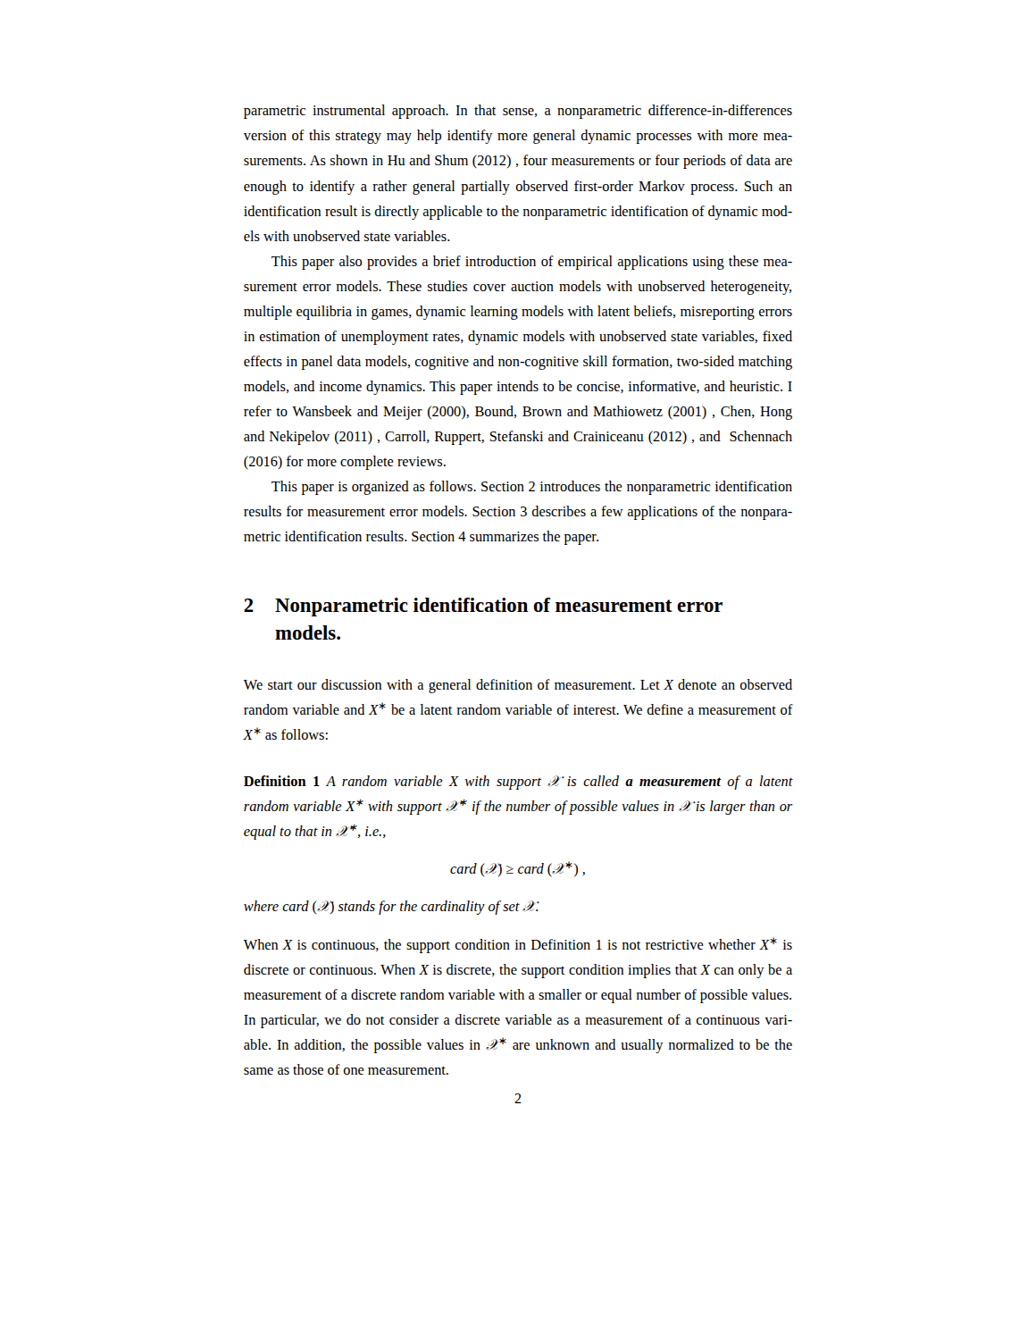parametric instrumental approach. In that sense, a nonparametric difference-in-differences version of this strategy may help identify more general dynamic processes with more measurements. As shown in Hu and Shum (2012) , four measurements or four periods of data are enough to identify a rather general partially observed first-order Markov process. Such an identification result is directly applicable to the nonparametric identification of dynamic models with unobserved state variables.
This paper also provides a brief introduction of empirical applications using these measurement error models. These studies cover auction models with unobserved heterogeneity, multiple equilibria in games, dynamic learning models with latent beliefs, misreporting errors in estimation of unemployment rates, dynamic models with unobserved state variables, fixed effects in panel data models, cognitive and non-cognitive skill formation, two-sided matching models, and income dynamics. This paper intends to be concise, informative, and heuristic. I refer to Wansbeek and Meijer (2000), Bound, Brown and Mathiowetz (2001) , Chen, Hong and Nekipelov (2011) , Carroll, Ruppert, Stefanski and Crainiceanu (2012) , and Schennach (2016) for more complete reviews.
This paper is organized as follows. Section 2 introduces the nonparametric identification results for measurement error models. Section 3 describes a few applications of the nonparametric identification results. Section 4 summarizes the paper.
2 Nonparametric identification of measurement error models.
We start our discussion with a general definition of measurement. Let X denote an observed random variable and X∗ be a latent random variable of interest. We define a measurement of X∗ as follows:
Definition 1 A random variable X with support 𝒳 is called a measurement of a latent random variable X∗ with support 𝒳∗ if the number of possible values in 𝒳 is larger than or equal to that in 𝒳∗, i.e.,
card (𝒳) ≥ card (𝒳∗) ,
where card (𝒳) stands for the cardinality of set 𝒳.
When X is continuous, the support condition in Definition 1 is not restrictive whether X∗ is discrete or continuous. When X is discrete, the support condition implies that X can only be a measurement of a discrete random variable with a smaller or equal number of possible values. In particular, we do not consider a discrete variable as a measurement of a continuous variable. In addition, the possible values in 𝒳∗ are unknown and usually normalized to be the same as those of one measurement.
2